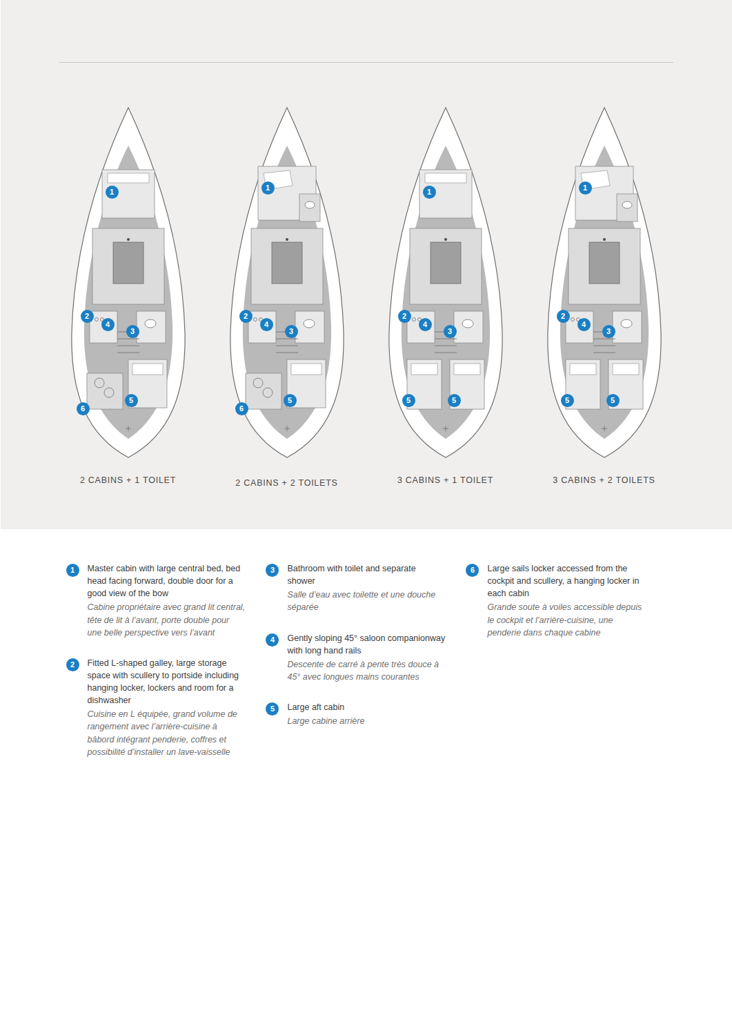1 2 3 4 5 6
2 CABINS + 1 TOILET
1 2 3 4 5 6
2 CABINS + 2 TOILETS
1 2 3 4 5 5
3 CABINS + 1 TOILET
1 2 3 4 5 5
3 CABINS + 2 TOILETS
1 Master cabin with large central bed, bed head facing forward, double door for a good view of the bow Cabine propriétaire avec grand lit central, tête de lit à l’avant, porte double pour une belle perspective vers l’avant
2 Fitted L-shaped galley, large storage space with scullery to portside including hanging locker, lockers and room for a dishwasher Cuisine en L équipée, grand volume de rangement avec l’arrière-cuisine à bâbord intégrant penderie, coffres et possibilité d’installer un lave-vaisselle
3 Bathroom with toilet and separate shower Salle d’eau avec toilette et une douche séparée
4 Gently sloping 45° saloon companionway with long hand rails Descente de carré à pente très douce à 45° avec longues mains courantes
5 Large aft cabin Large cabine arrière
6 Large sails locker accessed from the cockpit and scullery, a hanging locker in each cabin Grande soute à voiles accessible depuis le cockpit et l’arrière-cuisine, une penderie dans chaque cabine